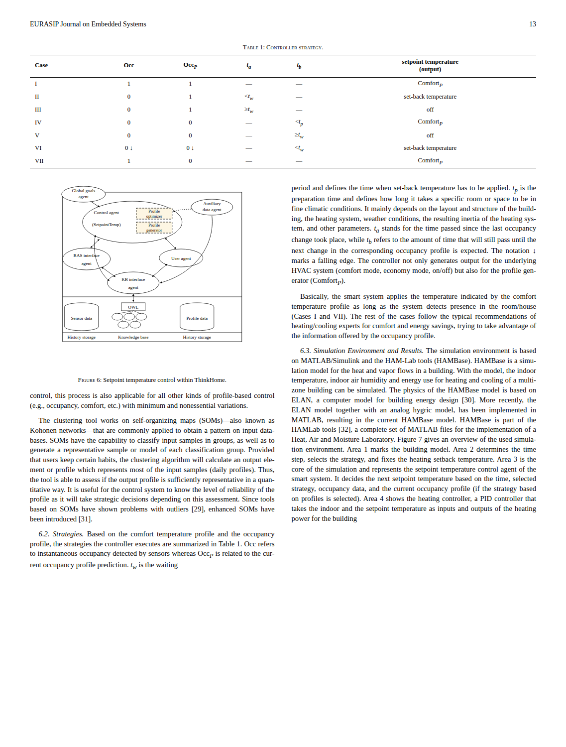EURASIP Journal on Embedded Systems
13
Table 1: Controller strategy.
| Case | Occ | Occ P | t a | t b | setpoint temperature (output) |
| --- | --- | --- | --- | --- | --- |
| I | 1 | 1 | — | — | Comfort P |
| II | 0 | 1 | < t w | — | set-back temperature |
| III | 0 | 1 | ≥ t w | — | off |
| IV | 0 | 0 | — | < t p | Comfort P |
| V | 0 | 0 | — | ≥ t w | off |
| VI | 0 ↓ | 0 ↓ | — | < t w | set-back temperature |
| VII | 1 | 0 | — | — | Comfort P |
Global goals agent Auxiliary data agent Control agent (SetpointTemp) Profile optimizer Profile generator BAS interface agent User agent KB interface agent OWL Sensor data Profile data History storage Knowledge base History storage
Figure 6: Setpoint temperature control within ThinkHome.
control, this process is also applicable for all other kinds of profile-based control (e.g., occupancy, comfort, etc.) with minimum and nonessential variations.
The clustering tool works on self-organizing maps (SOMs)—also known as Kohonen networks—that are commonly applied to obtain a pattern on input databases. SOMs have the capability to classify input samples in groups, as well as to generate a representative sample or model of each classification group. Provided that users keep certain habits, the clustering algorithm will calculate an output element or profile which represents most of the input samples (daily profiles). Thus, the tool is able to assess if the output profile is sufficiently representative in a quantitative way. It is useful for the control system to know the level of reliability of the profile as it will take strategic decisions depending on this assessment. Since tools based on SOMs have shown problems with outliers [29], enhanced SOMs have been introduced [31].
6.2. Strategies. Based on the comfort temperature profile and the occupancy profile, the strategies the controller executes are summarized in Table 1. Occ refers to instantaneous occupancy detected by sensors whereas OccP is related to the current occupancy profile prediction. tw is the waiting
period and defines the time when set-back temperature has to be applied. tp is the preparation time and defines how long it takes a specific room or space to be in fine climatic conditions. It mainly depends on the layout and structure of the building, the heating system, weather conditions, the resulting inertia of the heating system, and other parameters. ta stands for the time passed since the last occupancy change took place, while tb refers to the amount of time that will still pass until the next change in the corresponding occupancy profile is expected. The notation ↓ marks a falling edge. The controller not only generates output for the underlying HVAC system (comfort mode, economy mode, on/off) but also for the profile generator (ComfortP).
Basically, the smart system applies the temperature indicated by the comfort temperature profile as long as the system detects presence in the room/house (Cases I and VII). The rest of the cases follow the typical recommendations of heating/cooling experts for comfort and energy savings, trying to take advantage of the information offered by the occupancy profile.
6.3. Simulation Environment and Results. The simulation environment is based on MATLAB/Simulink and the HAM-Lab tools (HAMBase). HAMBase is a simulation model for the heat and vapor flows in a building. With the model, the indoor temperature, indoor air humidity and energy use for heating and cooling of a multizone building can be simulated. The physics of the HAMBase model is based on ELAN, a computer model for building energy design [30]. More recently, the ELAN model together with an analog hygric model, has been implemented in MATLAB, resulting in the current HAMBase model. HAMBase is part of the HAMLab tools [32], a complete set of MATLAB files for the implementation of a Heat, Air and Moisture Laboratory. Figure 7 gives an overview of the used simulation environment. Area 1 marks the building model. Area 2 determines the time step, selects the strategy, and fixes the heating setback temperature. Area 3 is the core of the simulation and represents the setpoint temperature control agent of the smart system. It decides the next setpoint temperature based on the time, selected strategy, occupancy data, and the current occupancy profile (if the strategy based on profiles is selected). Area 4 shows the heating controller, a PID controller that takes the indoor and the setpoint temperature as inputs and outputs of the heating power for the building